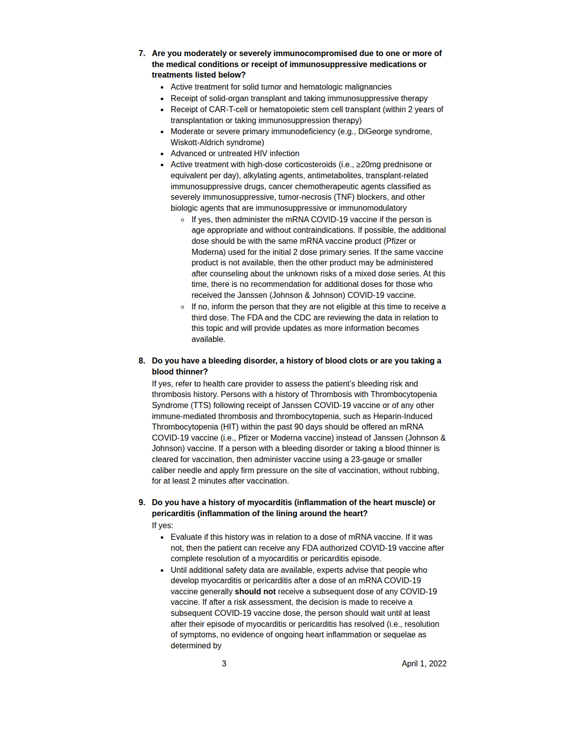Are you moderately or severely immunocompromised due to one or more of the medical conditions or receipt of immunosuppressive medications or treatments listed below?
Active treatment for solid tumor and hematologic malignancies
Receipt of solid-organ transplant and taking immunosuppressive therapy
Receipt of CAR-T-cell or hematopoietic stem cell transplant (within 2 years of transplantation or taking immunosuppression therapy)
Moderate or severe primary immunodeficiency (e.g., DiGeorge syndrome, Wiskott-Aldrich syndrome)
Advanced or untreated HIV infection
Active treatment with high-dose corticosteroids (i.e., ≥20mg prednisone or equivalent per day), alkylating agents, antimetabolites, transplant-related immunosuppressive drugs, cancer chemotherapeutic agents classified as severely immunosuppressive, tumor-necrosis (TNF) blockers, and other biologic agents that are immunosuppressive or immunomodulatory
If yes, then administer the mRNA COVID-19 vaccine if the person is age appropriate and without contraindications. If possible, the additional dose should be with the same mRNA vaccine product (Pfizer or Moderna) used for the initial 2 dose primary series. If the same vaccine product is not available, then the other product may be administered after counseling about the unknown risks of a mixed dose series. At this time, there is no recommendation for additional doses for those who received the Janssen (Johnson & Johnson) COVID-19 vaccine.
If no, inform the person that they are not eligible at this time to receive a third dose. The FDA and the CDC are reviewing the data in relation to this topic and will provide updates as more information becomes available.
Do you have a bleeding disorder, a history of blood clots or are you taking a blood thinner?
If yes, refer to health care provider to assess the patient’s bleeding risk and thrombosis history. Persons with a history of Thrombosis with Thrombocytopenia Syndrome (TTS) following receipt of Janssen COVID-19 vaccine or of any other immune-mediated thrombosis and thrombocytopenia, such as Heparin-Induced Thrombocytopenia (HIT) within the past 90 days should be offered an mRNA COVID-19 vaccine (i.e., Pfizer or Moderna vaccine) instead of Janssen (Johnson & Johnson) vaccine. If a person with a bleeding disorder or taking a blood thinner is cleared for vaccination, then administer vaccine using a 23-gauge or smaller caliber needle and apply firm pressure on the site of vaccination, without rubbing, for at least 2 minutes after vaccination.
Do you have a history of myocarditis (inflammation of the heart muscle) or pericarditis (inflammation of the lining around the heart?
If yes:
Evaluate if this history was in relation to a dose of mRNA vaccine. If it was not, then the patient can receive any FDA authorized COVID-19 vaccine after complete resolution of a myocarditis or pericarditis episode.
Until additional safety data are available, experts advise that people who develop myocarditis or pericarditis after a dose of an mRNA COVID-19 vaccine generally should not receive a subsequent dose of any COVID-19 vaccine. If after a risk assessment, the decision is made to receive a subsequent COVID-19 vaccine dose, the person should wait until at least after their episode of myocarditis or pericarditis has resolved (i.e., resolution of symptoms, no evidence of ongoing heart inflammation or sequelae as determined by
3 April 1, 2022